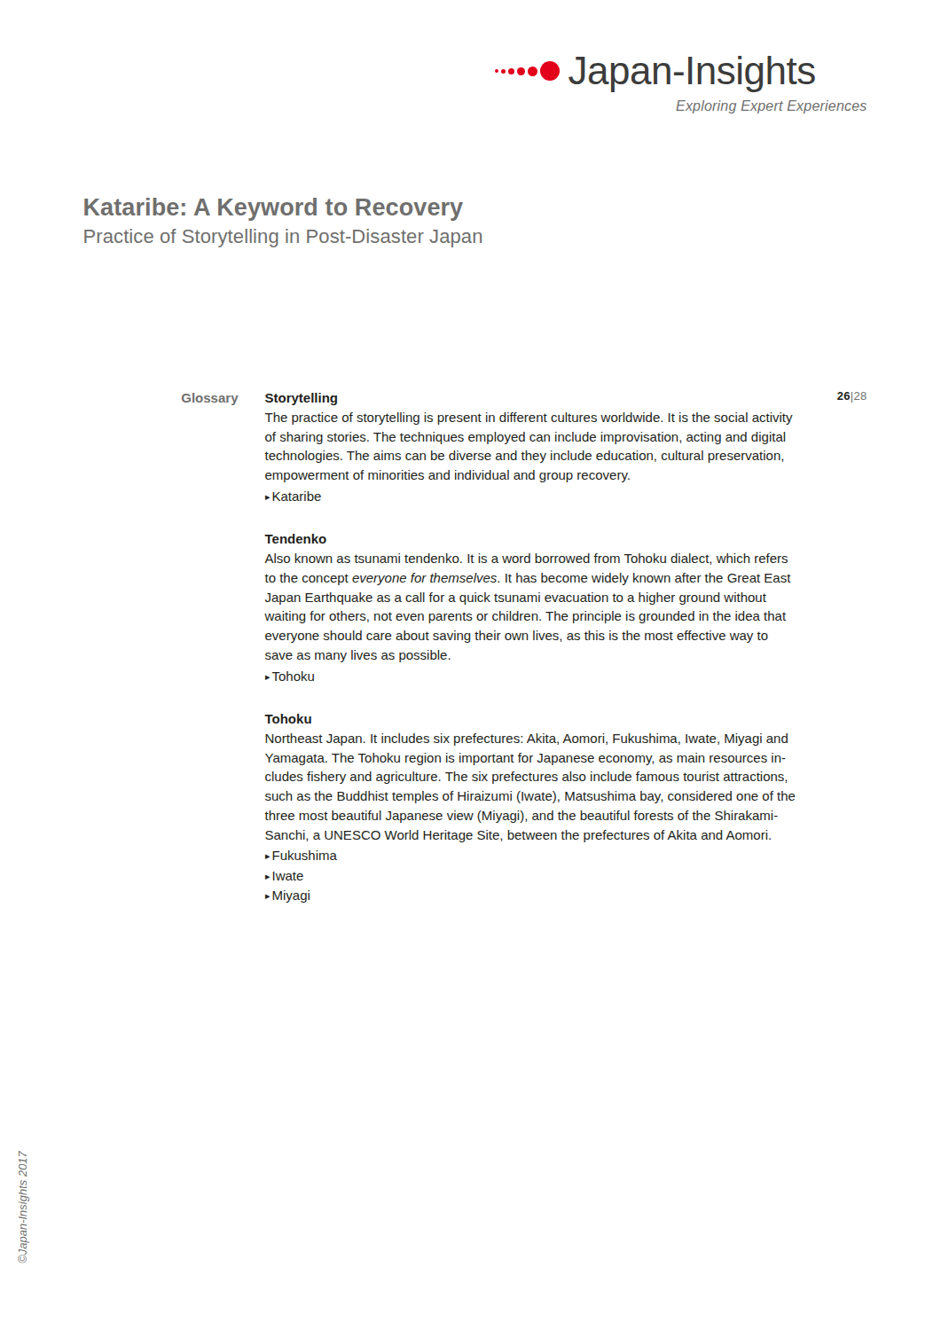Japan-Insights
Exploring Expert Experiences
Kataribe: A Keyword to Recovery
Practice of Storytelling in Post-Disaster Japan
26|28
Glossary
Storytelling
The practice of storytelling is present in different cultures worldwide. It is the social activity of sharing stories. The techniques employed can include improvisation, acting and digital technologies. The aims can be diverse and they include education, cultural preservation, empowerment of minorities and individual and group recovery.
▸Kataribe
Tendenko
Also known as tsunami tendenko. It is a word borrowed from Tohoku dialect, which refers to the concept everyone for themselves. It has become widely known after the Great East Japan Earthquake as a call for a quick tsunami evacuation to a higher ground without waiting for others, not even parents or children. The principle is grounded in the idea that everyone should care about saving their own lives, as this is the most effective way to save as many lives as possible.
▸Tohoku
Tohoku
Northeast Japan. It includes six prefectures: Akita, Aomori, Fukushima, Iwate, Miyagi and Yamagata. The Tohoku region is important for Japanese economy, as main resources includes fishery and agriculture. The six prefectures also include famous tourist attractions, such as the Buddhist temples of Hiraizumi (Iwate), Matsushima bay, considered one of the three most beautiful Japanese view (Miyagi), and the beautiful forests of the Shirakami-Sanchi, a UNESCO World Heritage Site, between the prefectures of Akita and Aomori.
▸Fukushima
▸Iwate
▸Miyagi
©Japan-Insights 2017